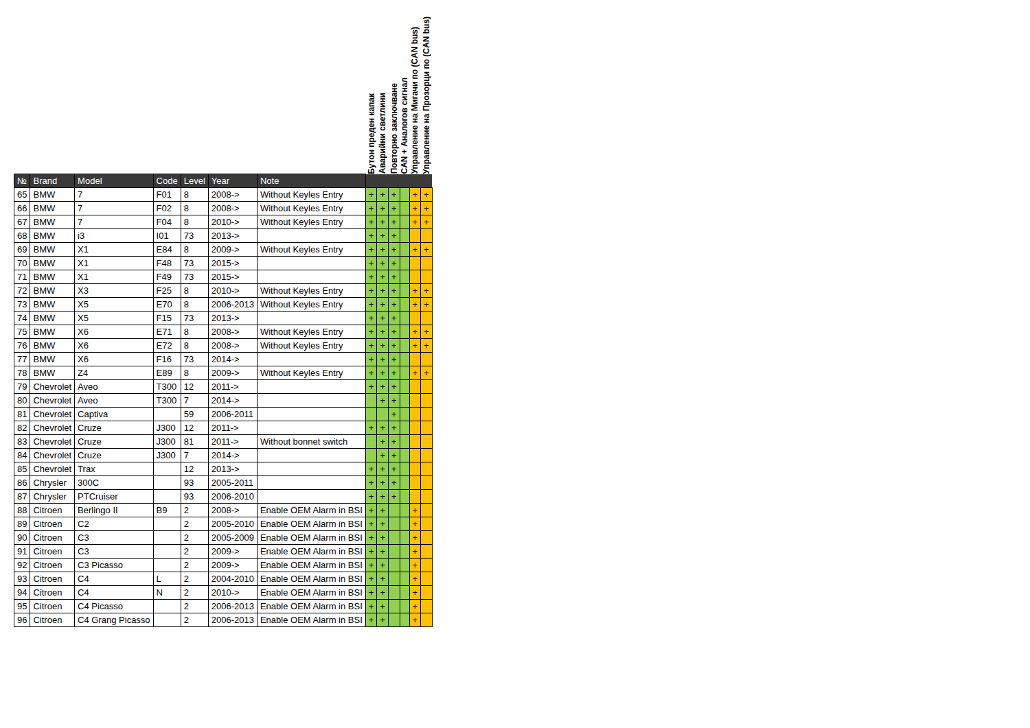| | Бутон преден капак | Аварийни светлини | Повторно заключване | CAN + Аналогов сигнал | Управление на Мигачи по (CAN bus) | Управление на Прозорци по (CAN bus) |
| --- | --- | --- | --- | --- | --- | --- |
| № | Brand | Model | Code | Level | Year | Note | | | | | | |
| 65 | BMW | 7 | F01 | 8 | 2008-> | Without Keyles Entry | + | + | + | | + | + |
| 66 | BMW | 7 | F02 | 8 | 2008-> | Without Keyles Entry | + | + | + | | + | + |
| 67 | BMW | 7 | F04 | 8 | 2010-> | Without Keyles Entry | + | + | + | | + | + |
| 68 | BMW | i3 | I01 | 73 | 2013-> | | + | + | + | | | |
| 69 | BMW | X1 | E84 | 8 | 2009-> | Without Keyles Entry | + | + | + | | + | + |
| 70 | BMW | X1 | F48 | 73 | 2015-> | | + | + | + | | | |
| 71 | BMW | X1 | F49 | 73 | 2015-> | | + | + | + | | | |
| 72 | BMW | X3 | F25 | 8 | 2010-> | Without Keyles Entry | + | + | + | | + | + |
| 73 | BMW | X5 | E70 | 8 | 2006-2013 | Without Keyles Entry | + | + | + | | + | + |
| 74 | BMW | X5 | F15 | 73 | 2013-> | | + | + | + | | | |
| 75 | BMW | X6 | E71 | 8 | 2008-> | Without Keyles Entry | + | + | + | | + | + |
| 76 | BMW | X6 | E72 | 8 | 2008-> | Without Keyles Entry | + | + | + | | + | + |
| 77 | BMW | X6 | F16 | 73 | 2014-> | | + | + | + | | | |
| 78 | BMW | Z4 | E89 | 8 | 2009-> | Without Keyles Entry | + | + | + | | + | + |
| 79 | Chevrolet | Aveo | T300 | 12 | 2011-> | | + | + | + | | | |
| 80 | Chevrolet | Aveo | T300 | 7 | 2014-> | | | + | + | | | |
| 81 | Chevrolet | Captiva | | 59 | 2006-2011 | | | | + | | | |
| 82 | Chevrolet | Cruze | J300 | 12 | 2011-> | | + | + | + | | | |
| 83 | Chevrolet | Cruze | J300 | 81 | 2011-> | Without bonnet switch | | + | + | | | |
| 84 | Chevrolet | Cruze | J300 | 7 | 2014-> | | | + | + | | | |
| 85 | Chevrolet | Trax | | 12 | 2013-> | | + | + | + | | | |
| 86 | Chrysler | 300C | | 93 | 2005-2011 | | + | + | + | | | |
| 87 | Chrysler | PTCruiser | | 93 | 2006-2010 | | + | + | + | | | |
| 88 | Citroen | Berlingo II | B9 | 2 | 2008-> | Enable OEM Alarm in BSI | + | + | | | + | |
| 89 | Citroen | C2 | | 2 | 2005-2010 | Enable OEM Alarm in BSI | + | + | | | + | |
| 90 | Citroen | C3 | | 2 | 2005-2009 | Enable OEM Alarm in BSI | + | + | | | + | |
| 91 | Citroen | C3 | | 2 | 2009-> | Enable OEM Alarm in BSI | + | + | | | + | |
| 92 | Citroen | C3 Picasso | | 2 | 2009-> | Enable OEM Alarm in BSI | + | + | | | + | |
| 93 | Citroen | C4 | L | 2 | 2004-2010 | Enable OEM Alarm in BSI | + | + | | | + | |
| 94 | Citroen | C4 | N | 2 | 2010-> | Enable OEM Alarm in BSI | + | + | | | + | |
| 95 | Citroen | C4 Picasso | | 2 | 2006-2013 | Enable OEM Alarm in BSI | + | + | | | + | |
| 96 | Citroen | C4 Grang Picasso | | 2 | 2006-2013 | Enable OEM Alarm in BSI | + | + | | | + | |